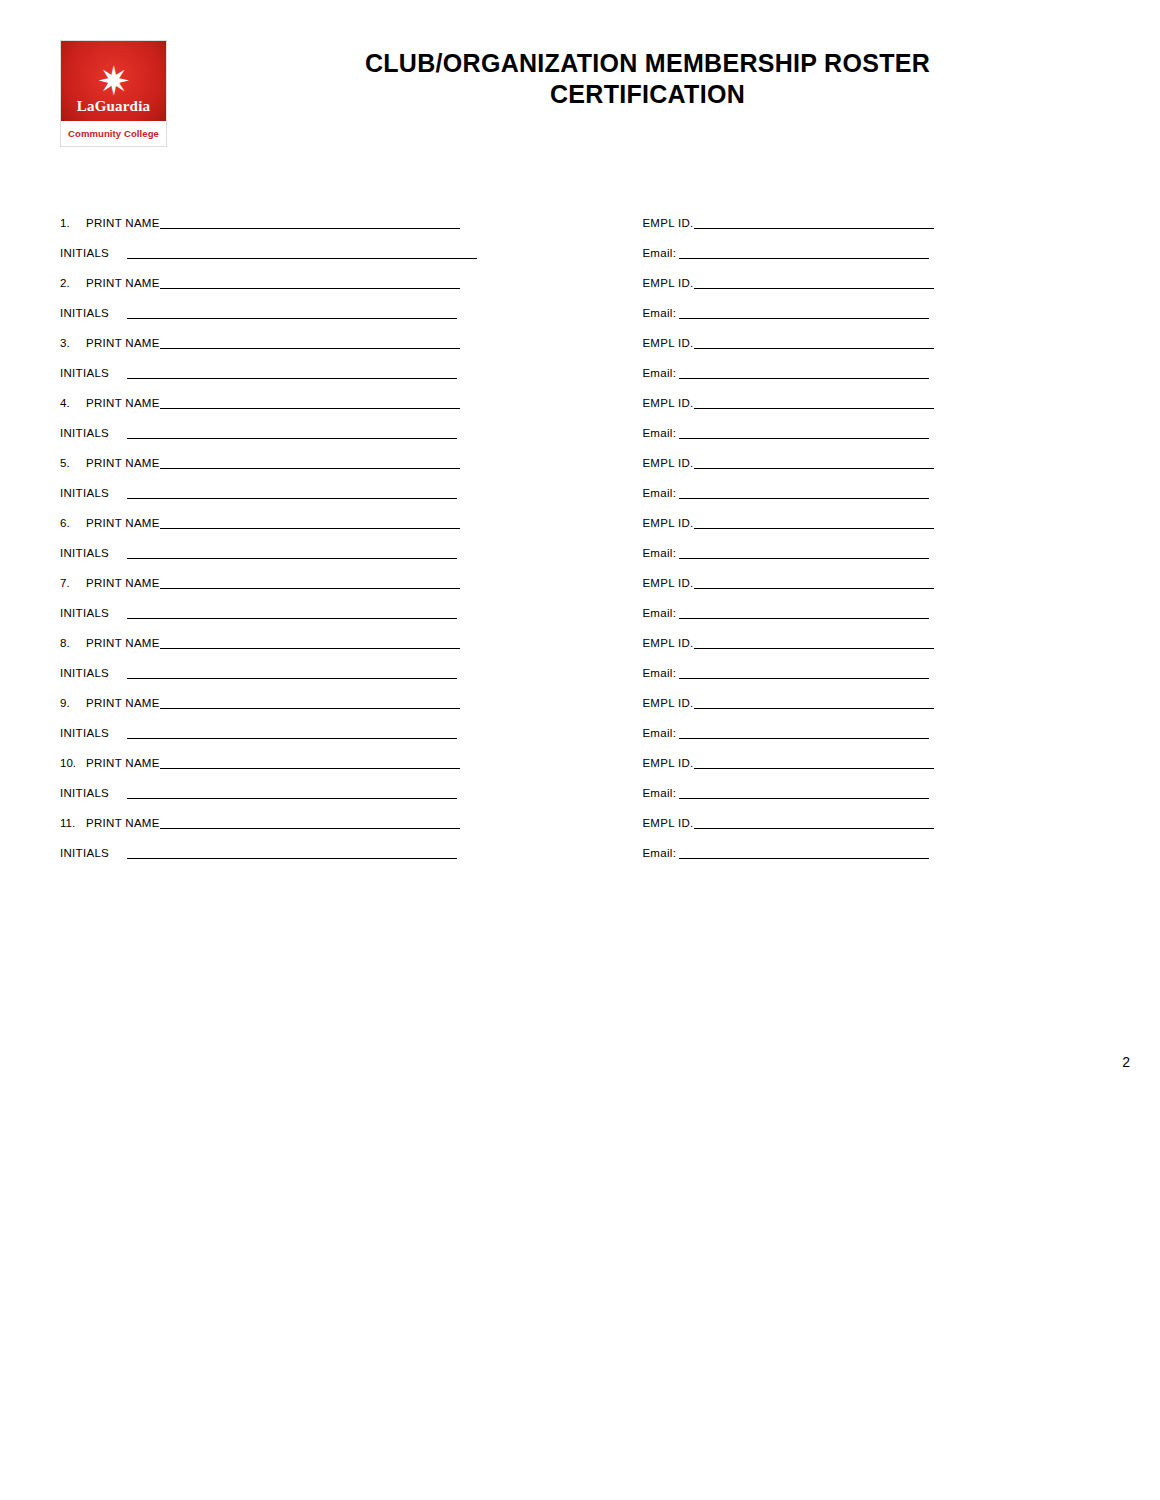✷ LaGuardia
Community College
CLUB/ORGANIZATION MEMBERSHIP ROSTER
CERTIFICATION
| 1. PRINT NAME | EMPL ID. |
| INITIALS | Email: |
| 2. PRINT NAME | EMPL ID. |
| INITIALS | Email: |
| 3. PRINT NAME | EMPL ID. |
| INITIALS | Email: |
| 4. PRINT NAME | EMPL ID. |
| INITIALS | Email: |
| 5. PRINT NAME | EMPL ID. |
| INITIALS | Email: |
| 6. PRINT NAME | EMPL ID. |
| INITIALS | Email: |
| 7. PRINT NAME | EMPL ID. |
| INITIALS | Email: |
| 8. PRINT NAME | EMPL ID. |
| INITIALS | Email: |
| 9. PRINT NAME | EMPL ID. |
| INITIALS | Email: |
| 10. PRINT NAME | EMPL ID. |
| INITIALS | Email: |
| 11. PRINT NAME | EMPL ID. |
| INITIALS | Email: |
2